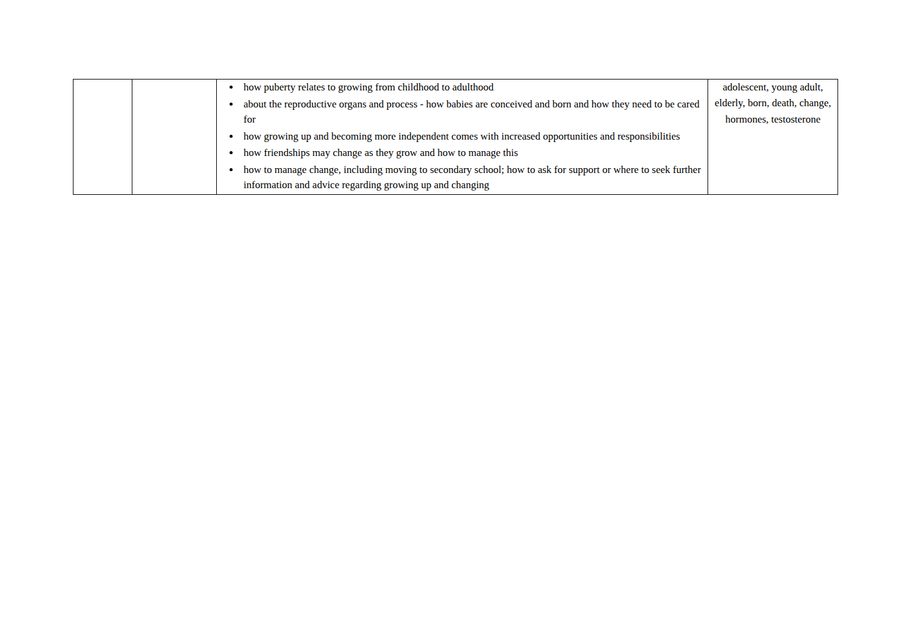| | | how puberty relates to growing from childhood to adulthood about the reproductive organs and process - how babies are conceived and born and how they need to be cared for how growing up and becoming more independent comes with increased opportunities and responsibilities how friendships may change as they grow and how to manage this how to manage change, including moving to secondary school; how to ask for support or where to seek further information and advice regarding growing up and changing | adolescent, young adult, elderly, born, death, change, hormones, testosterone |